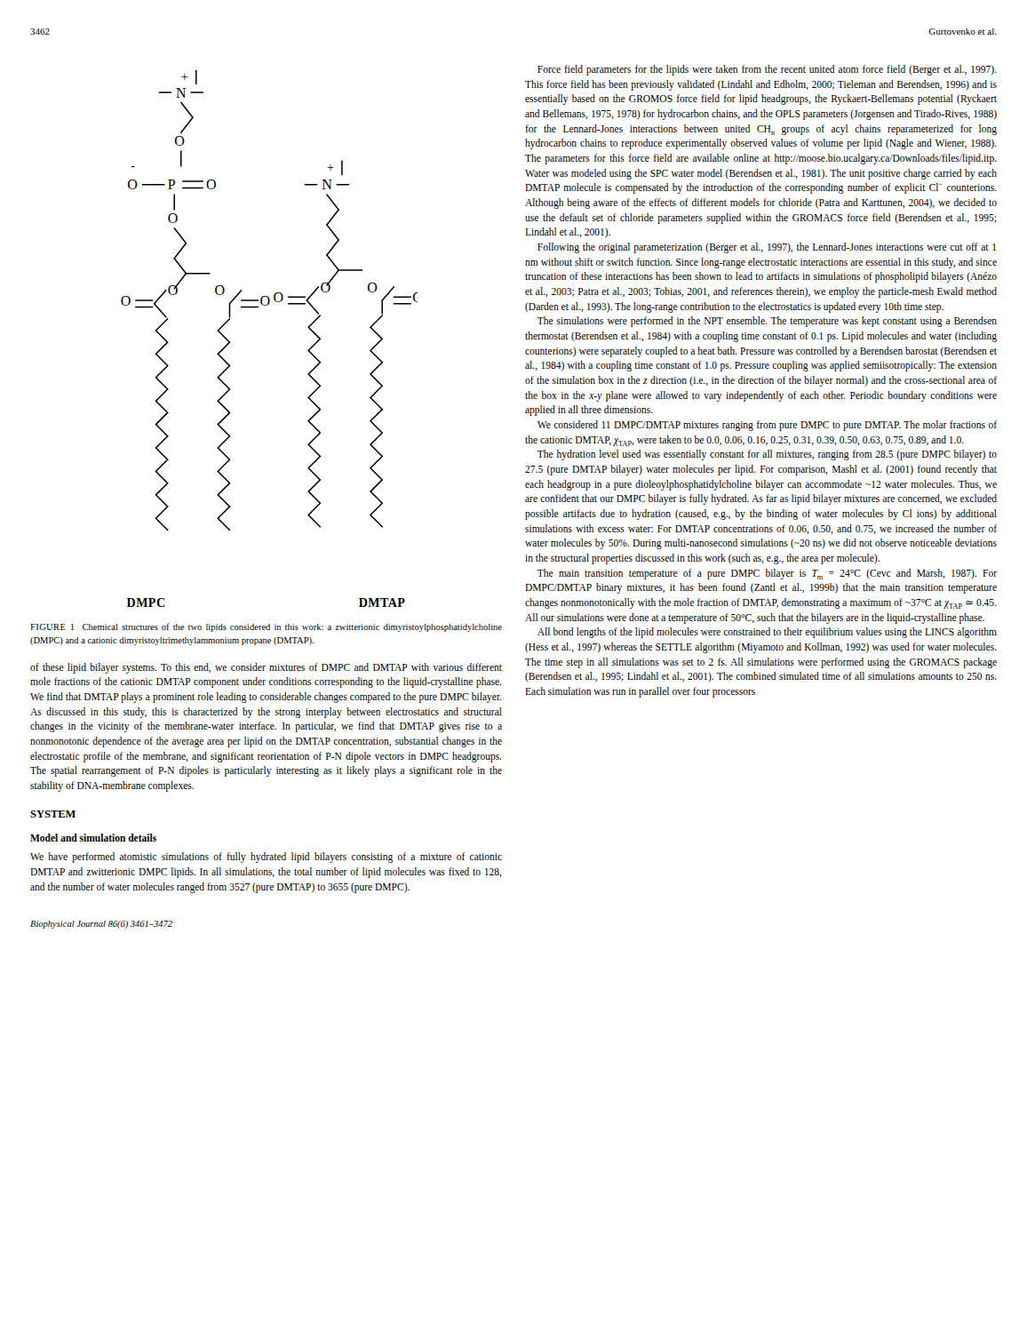3462 Gurtovenko et al.
+ N O - O P O O O O O O + N O O O O
DMPC DMTAP
FIGURE 1 Chemical structures of the two lipids considered in this work: a zwitterionic dimyristoylphosphatidylcholine (DMPC) and a cationic dimyristoyltrimethylammonium propane (DMTAP).
of these lipid bilayer systems. To this end, we consider mixtures of DMPC and DMTAP with various different mole fractions of the cationic DMTAP component under conditions corresponding to the liquid-crystalline phase. We find that DMTAP plays a prominent role leading to considerable changes compared to the pure DMPC bilayer. As discussed in this study, this is characterized by the strong interplay between electrostatics and structural changes in the vicinity of the membrane-water interface. In particular, we find that DMTAP gives rise to a nonmonotonic dependence of the average area per lipid on the DMTAP concentration, substantial changes in the electrostatic profile of the membrane, and significant reorientation of P-N dipole vectors in DMPC headgroups. The spatial rearrangement of P-N dipoles is particularly interesting as it likely plays a significant role in the stability of DNA-membrane complexes.
SYSTEM
Model and simulation details
We have performed atomistic simulations of fully hydrated lipid bilayers consisting of a mixture of cationic DMTAP and zwitterionic DMPC lipids. In all simulations, the total number of lipid molecules was fixed to 128, and the number of water molecules ranged from 3527 (pure DMTAP) to 3655 (pure DMPC).
Biophysical Journal 86(6) 3461–3472
Force field parameters for the lipids were taken from the recent united atom force field (Berger et al., 1997). This force field has been previously validated (Lindahl and Edholm, 2000; Tieleman and Berendsen, 1996) and is essentially based on the GROMOS force field for lipid headgroups, the Ryckaert-Bellemans potential (Ryckaert and Bellemans, 1975, 1978) for hydrocarbon chains, and the OPLS parameters (Jorgensen and Tirado-Rives, 1988) for the Lennard-Jones interactions between united CHn groups of acyl chains reparameterized for long hydrocarbon chains to reproduce experimentally observed values of volume per lipid (Nagle and Wiener, 1988). The parameters for this force field are available online at http://moose.bio.ucalgary.ca/Downloads/files/lipid.itp. Water was modeled using the SPC water model (Berendsen et al., 1981). The unit positive charge carried by each DMTAP molecule is compensated by the introduction of the corresponding number of explicit Cl− counterions. Although being aware of the effects of different models for chloride (Patra and Karttunen, 2004), we decided to use the default set of chloride parameters supplied within the GROMACS force field (Berendsen et al., 1995; Lindahl et al., 2001).
Following the original parameterization (Berger et al., 1997), the Lennard-Jones interactions were cut off at 1 nm without shift or switch function. Since long-range electrostatic interactions are essential in this study, and since truncation of these interactions has been shown to lead to artifacts in simulations of phospholipid bilayers (Anézo et al., 2003; Patra et al., 2003; Tobias, 2001, and references therein), we employ the particle-mesh Ewald method (Darden et al., 1993). The long-range contribution to the electrostatics is updated every 10th time step.
The simulations were performed in the NPT ensemble. The temperature was kept constant using a Berendsen thermostat (Berendsen et al., 1984) with a coupling time constant of 0.1 ps. Lipid molecules and water (including counterions) were separately coupled to a heat bath. Pressure was controlled by a Berendsen barostat (Berendsen et al., 1984) with a coupling time constant of 1.0 ps. Pressure coupling was applied semiisotropically: The extension of the simulation box in the z direction (i.e., in the direction of the bilayer normal) and the cross-sectional area of the box in the x-y plane were allowed to vary independently of each other. Periodic boundary conditions were applied in all three dimensions.
We considered 11 DMPC/DMTAP mixtures ranging from pure DMPC to pure DMTAP. The molar fractions of the cationic DMTAP, χTAP, were taken to be 0.0, 0.06, 0.16, 0.25, 0.31, 0.39, 0.50, 0.63, 0.75, 0.89, and 1.0.
The hydration level used was essentially constant for all mixtures, ranging from 28.5 (pure DMPC bilayer) to 27.5 (pure DMTAP bilayer) water molecules per lipid. For comparison, Mashl et al. (2001) found recently that each headgroup in a pure dioleoylphosphatidylcholine bilayer can accommodate ~12 water molecules. Thus, we are confident that our DMPC bilayer is fully hydrated. As far as lipid bilayer mixtures are concerned, we excluded possible artifacts due to hydration (caused, e.g., by the binding of water molecules by Cl ions) by additional simulations with excess water: For DMTAP concentrations of 0.06, 0.50, and 0.75, we increased the number of water molecules by 50%. During multi-nanosecond simulations (~20 ns) we did not observe noticeable deviations in the structural properties discussed in this work (such as, e.g., the area per molecule).
The main transition temperature of a pure DMPC bilayer is Tm = 24°C (Cevc and Marsh, 1987). For DMPC/DMTAP binary mixtures, it has been found (Zantl et al., 1999b) that the main transition temperature changes nonmonotonically with the mole fraction of DMTAP, demonstrating a maximum of ~37°C at χTAP ≃ 0.45. All our simulations were done at a temperature of 50°C, such that the bilayers are in the liquid-crystalline phase.
All bond lengths of the lipid molecules were constrained to their equilibrium values using the LINCS algorithm (Hess et al., 1997) whereas the SETTLE algorithm (Miyamoto and Kollman, 1992) was used for water molecules. The time step in all simulations was set to 2 fs. All simulations were performed using the GROMACS package (Berendsen et al., 1995; Lindahl et al., 2001). The combined simulated time of all simulations amounts to 250 ns. Each simulation was run in parallel over four processors